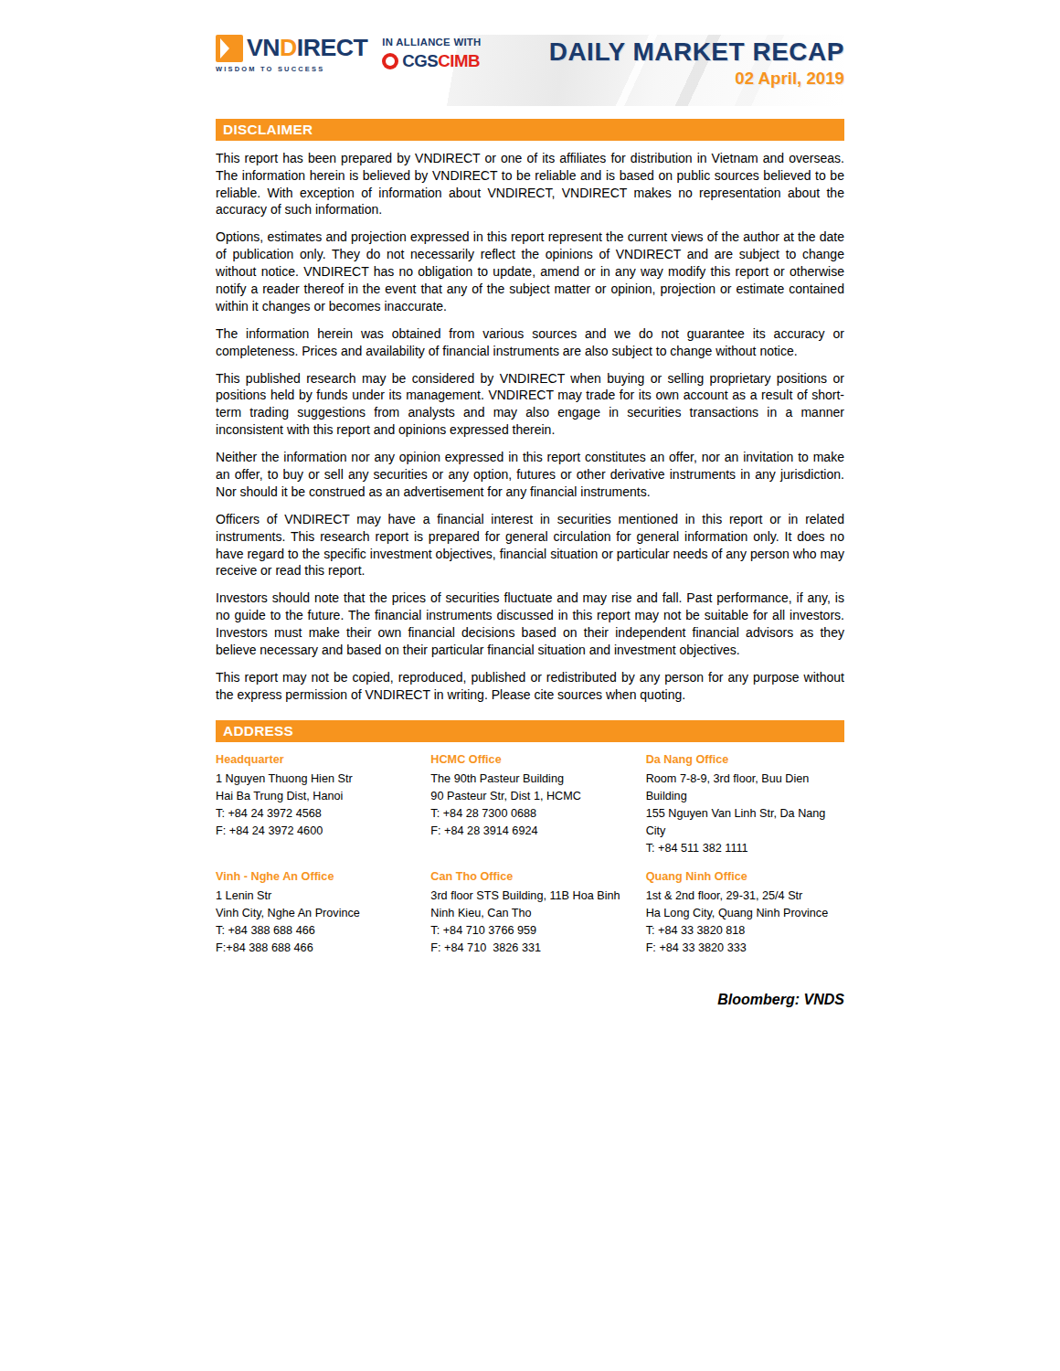VNDIRECT
WISDOM TO SUCCESS
IN ALLIANCE WITH
CGSCIMB
DAILY MARKET RECAP
02 April, 2019
DISCLAIMER
This report has been prepared by VNDIRECT or one of its affiliates for distribution in Vietnam and overseas. The information herein is believed by VNDIRECT to be reliable and is based on public sources believed to be reliable. With exception of information about VNDIRECT, VNDIRECT makes no representation about the accuracy of such information.
Options, estimates and projection expressed in this report represent the current views of the author at the date of publication only. They do not necessarily reflect the opinions of VNDIRECT and are subject to change without notice. VNDIRECT has no obligation to update, amend or in any way modify this report or otherwise notify a reader thereof in the event that any of the subject matter or opinion, projection or estimate contained within it changes or becomes inaccurate.
The information herein was obtained from various sources and we do not guarantee its accuracy or completeness. Prices and availability of financial instruments are also subject to change without notice.
This published research may be considered by VNDIRECT when buying or selling proprietary positions or positions held by funds under its management. VNDIRECT may trade for its own account as a result of short-term trading suggestions from analysts and may also engage in securities transactions in a manner inconsistent with this report and opinions expressed therein.
Neither the information nor any opinion expressed in this report constitutes an offer, nor an invitation to make an offer, to buy or sell any securities or any option, futures or other derivative instruments in any jurisdiction. Nor should it be construed as an advertisement for any financial instruments.
Officers of VNDIRECT may have a financial interest in securities mentioned in this report or in related instruments. This research report is prepared for general circulation for general information only. It does no have regard to the specific investment objectives, financial situation or particular needs of any person who may receive or read this report.
Investors should note that the prices of securities fluctuate and may rise and fall. Past performance, if any, is no guide to the future. The financial instruments discussed in this report may not be suitable for all investors. Investors must make their own financial decisions based on their independent financial advisors as they believe necessary and based on their particular financial situation and investment objectives.
This report may not be copied, reproduced, published or redistributed by any person for any purpose without the express permission of VNDIRECT in writing. Please cite sources when quoting.
ADDRESS
Headquarter
1 Nguyen Thuong Hien Str
Hai Ba Trung Dist, Hanoi
T: +84 24 3972 4568
F: +84 24 3972 4600
HCMC Office
The 90th Pasteur Building
90 Pasteur Str, Dist 1, HCMC
T: +84 28 7300 0688
F: +84 28 3914 6924
Da Nang Office
Room 7-8-9, 3rd floor, Buu Dien Building
155 Nguyen Van Linh Str, Da Nang City
T: +84 511 382 1111
Vinh - Nghe An Office
1 Lenin Str
Vinh City, Nghe An Province
T: +84 388 688 466
F:+84 388 688 466
Can Tho Office
3rd floor STS Building, 11B Hoa Binh
Ninh Kieu, Can Tho
T: +84 710 3766 959
F: +84 710 3826 331
Quang Ninh Office
1st & 2nd floor, 29-31, 25/4 Str
Ha Long City, Quang Ninh Province
T: +84 33 3820 818
F: +84 33 3820 333
Bloomberg: VNDS